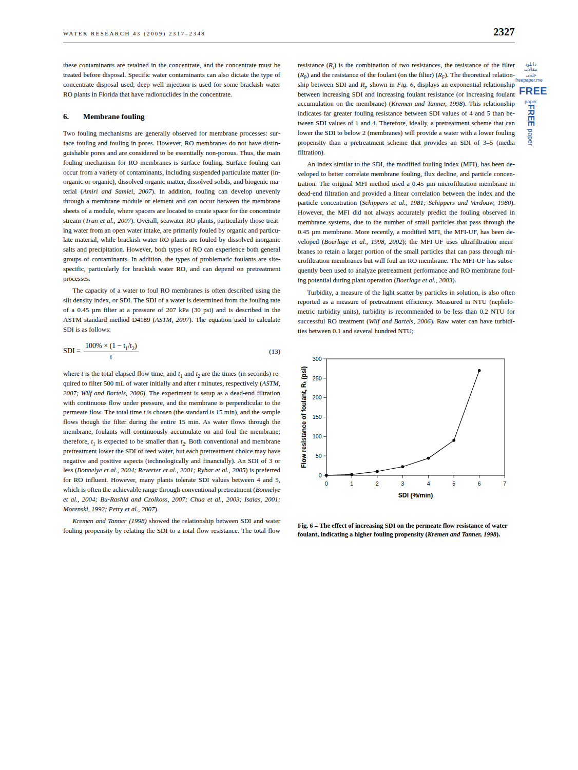water research 43 (2009) 2317–2348
2327
دانلود مقالات علمی
freepaper.me
FREE
paper
FREE paper
these contaminants are retained in the concentrate, and the concentrate must be treated before disposal. Specific water contaminants can also dictate the type of concentrate disposal used; deep well injection is used for some brackish water RO plants in Florida that have radionuclides in the concentrate.
6. Membrane fouling
Two fouling mechanisms are generally observed for membrane processes: surface fouling and fouling in pores. However, RO membranes do not have distinguishable pores and are considered to be essentially non-porous. Thus, the main fouling mechanism for RO membranes is surface fouling. Surface fouling can occur from a variety of contaminants, including suspended particulate matter (inorganic or organic), dissolved organic matter, dissolved solids, and biogenic material (Amiri and Samiei, 2007). In addition, fouling can develop unevenly through a membrane module or element and can occur between the membrane sheets of a module, where spacers are located to create space for the concentrate stream (Tran et al., 2007). Overall, seawater RO plants, particularly those treating water from an open water intake, are primarily fouled by organic and particulate material, while brackish water RO plants are fouled by dissolved inorganic salts and precipitation. However, both types of RO can experience both general groups of contaminants. In addition, the types of problematic foulants are site-specific, particularly for brackish water RO, and can depend on pretreatment processes.
The capacity of a water to foul RO membranes is often described using the silt density index, or SDI. The SDI of a water is determined from the fouling rate of a 0.45 µm filter at a pressure of 207 kPa (30 psi) and is described in the ASTM standard method D4189 (ASTM, 2007). The equation used to calculate SDI is as follows:
SDI = 100% × (1 − t1/t2) t
(13)
where t is the total elapsed flow time, and t1 and t2 are the times (in seconds) required to filter 500 mL of water initially and after t minutes, respectively (ASTM, 2007; Wilf and Bartels, 2006). The experiment is setup as a dead-end filtration with continuous flow under pressure, and the membrane is perpendicular to the permeate flow. The total time t is chosen (the standard is 15 min), and the sample flows though the filter during the entire 15 min. As water flows through the membrane, foulants will continuously accumulate on and foul the membrane; therefore, t1 is expected to be smaller than t2. Both conventional and membrane pretreatment lower the SDI of feed water, but each pretreatment choice may have negative and positive aspects (technologically and financially). An SDI of 3 or less (Bonnelye et al., 2004; Reverter et al., 2001; Rybar et al., 2005) is preferred for RO influent. However, many plants tolerate SDI values between 4 and 5, which is often the achievable range through conventional pretreatment (Bonnelye et al., 2004; Bu-Rashid and Czolkoss, 2007; Chua et al., 2003; Isaias, 2001; Morenski, 1992; Petry et al., 2007).
Kremen and Tanner (1998) showed the relationship between SDI and water fouling propensity by relating the SDI to a total flow resistance. The total flow resistance (Rt) is the combination of two resistances, the resistance of the filter (RP) and the resistance of the foulant (on the filter) (RF). The theoretical relationship between SDI and Rt, shown in Fig. 6, displays an exponential relationship between increasing SDI and increasing foulant resistance (or increasing foulant accumulation on the membrane) (Kremen and Tanner, 1998). This relationship indicates far greater fouling resistance between SDI values of 4 and 5 than between SDI values of 1 and 4. Therefore, ideally, a pretreatment scheme that can lower the SDI to below 2 (membranes) will provide a water with a lower fouling propensity than a pretreatment scheme that provides an SDI of 3–5 (media filtration).
An index similar to the SDI, the modified fouling index (MFI), has been developed to better correlate membrane fouling, flux decline, and particle concentration. The original MFI method used a 0.45 µm microfiltration membrane in dead-end filtration and provided a linear correlation between the index and the particle concentration (Schippers et al., 1981; Schippers and Verdouw, 1980). However, the MFI did not always accurately predict the fouling observed in membrane systems, due to the number of small particles that pass through the 0.45 µm membrane. More recently, a modified MFI, the MFI-UF, has been developed (Boerlage et al., 1998, 2002); the MFI-UF uses ultrafiltration membranes to retain a larger portion of the small particles that can pass through microfiltration membranes but will foul an RO membrane. The MFI-UF has subsequently been used to analyze pretreatment performance and RO membrane fouling potential during plant operation (Boerlage et al., 2003).
Turbidity, a measure of the light scatter by particles in solution, is also often reported as a measure of pretreatment efficiency. Measured in NTU (nephelometric turbidity units), turbidity is recommended to be less than 0.2 NTU for successful RO treatment (Wilf and Bartels, 2006). Raw water can have turbidities between 0.1 and several hundred NTU;
0 50 100 150 200 250 300 0 1 2 3 4 5 6 7 SDI (%/min) Flow resistance of foulant, Rₜ (psi)
Fig. 6 – The effect of increasing SDI on the permeate flow resistance of water foulant, indicating a higher fouling propensity (Kremen and Tanner, 1998).